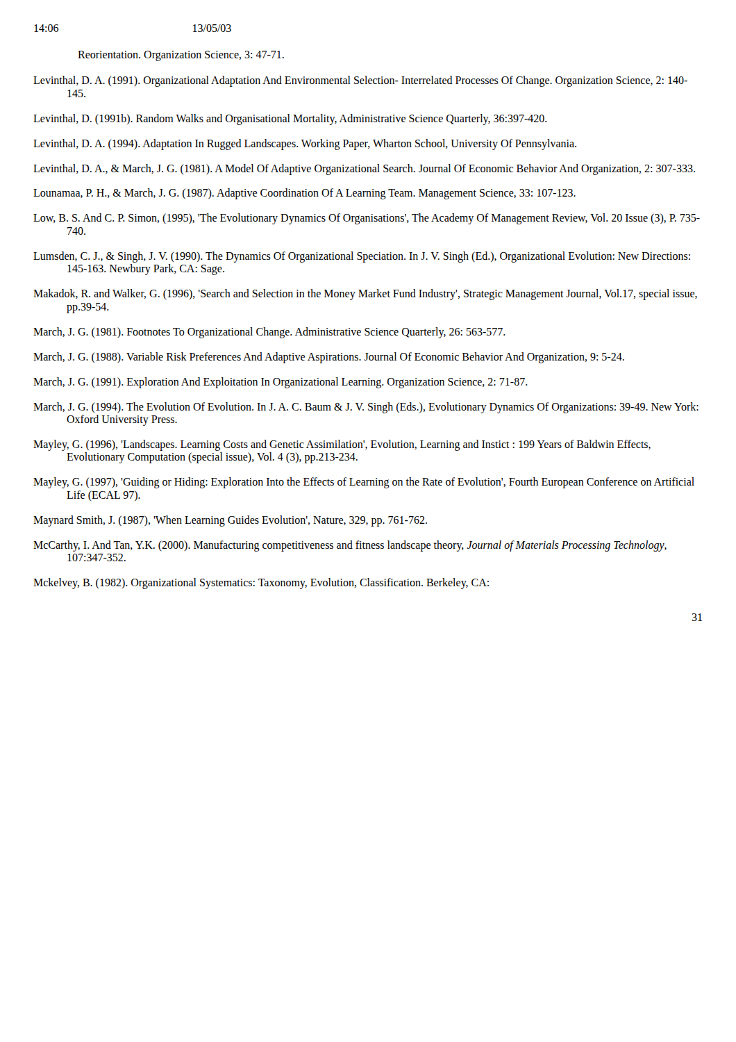14:06 13/05/03
Reorientation. Organization Science, 3: 47-71.
Levinthal, D. A. (1991). Organizational Adaptation And Environmental Selection- Interrelated Processes Of Change. Organization Science, 2: 140-145.
Levinthal, D. (1991b). Random Walks and Organisational Mortality, Administrative Science Quarterly, 36:397-420.
Levinthal, D. A. (1994). Adaptation In Rugged Landscapes. Working Paper, Wharton School, University Of Pennsylvania.
Levinthal, D. A., & March, J. G. (1981). A Model Of Adaptive Organizational Search. Journal Of Economic Behavior And Organization, 2: 307-333.
Lounamaa, P. H., & March, J. G. (1987). Adaptive Coordination Of A Learning Team. Management Science, 33: 107-123.
Low, B. S. And C. P. Simon, (1995), 'The Evolutionary Dynamics Of Organisations', The Academy Of Management Review, Vol. 20 Issue (3), P. 735-740.
Lumsden, C. J., & Singh, J. V. (1990). The Dynamics Of Organizational Speciation. In J. V. Singh (Ed.), Organizational Evolution: New Directions: 145-163. Newbury Park, CA: Sage.
Makadok, R. and Walker, G. (1996), 'Search and Selection in the Money Market Fund Industry', Strategic Management Journal, Vol.17, special issue, pp.39-54.
March, J. G. (1981). Footnotes To Organizational Change. Administrative Science Quarterly, 26: 563-577.
March, J. G. (1988). Variable Risk Preferences And Adaptive Aspirations. Journal Of Economic Behavior And Organization, 9: 5-24.
March, J. G. (1991). Exploration And Exploitation In Organizational Learning. Organization Science, 2: 71-87.
March, J. G. (1994). The Evolution Of Evolution. In J. A. C. Baum & J. V. Singh (Eds.), Evolutionary Dynamics Of Organizations: 39-49. New York: Oxford University Press.
Mayley, G. (1996), 'Landscapes. Learning Costs and Genetic Assimilation', Evolution, Learning and Instict : 199 Years of Baldwin Effects, Evolutionary Computation (special issue), Vol. 4 (3), pp.213-234.
Mayley, G. (1997), 'Guiding or Hiding: Exploration Into the Effects of Learning on the Rate of Evolution', Fourth European Conference on Artificial Life (ECAL 97).
Maynard Smith, J. (1987), 'When Learning Guides Evolution', Nature, 329, pp. 761-762.
McCarthy, I. And Tan, Y.K. (2000). Manufacturing competitiveness and fitness landscape theory, Journal of Materials Processing Technology, 107:347-352.
Mckelvey, B. (1982). Organizational Systematics: Taxonomy, Evolution, Classification. Berkeley, CA:
31